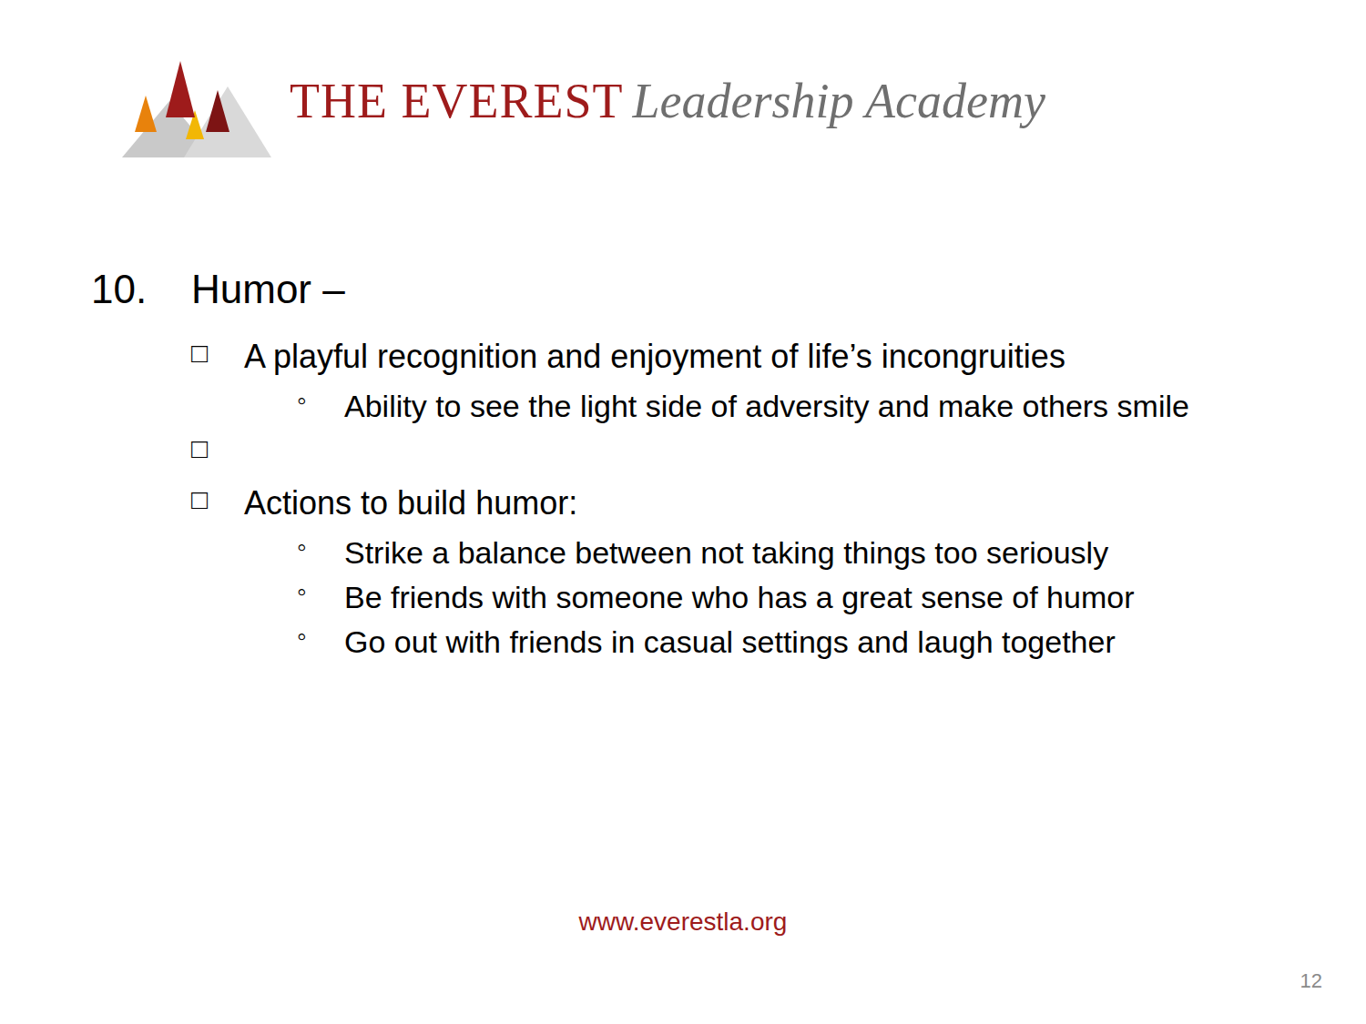THE EVEREST Leadership Academy
10. Humor –
A playful recognition and enjoyment of life’s incongruities
Ability to see the light side of adversity and make others smile
Actions to build humor:
Strike a balance between not taking things too seriously
Be friends with someone who has a great sense of humor
Go out with friends in casual settings and laugh together
www.everestla.org
12